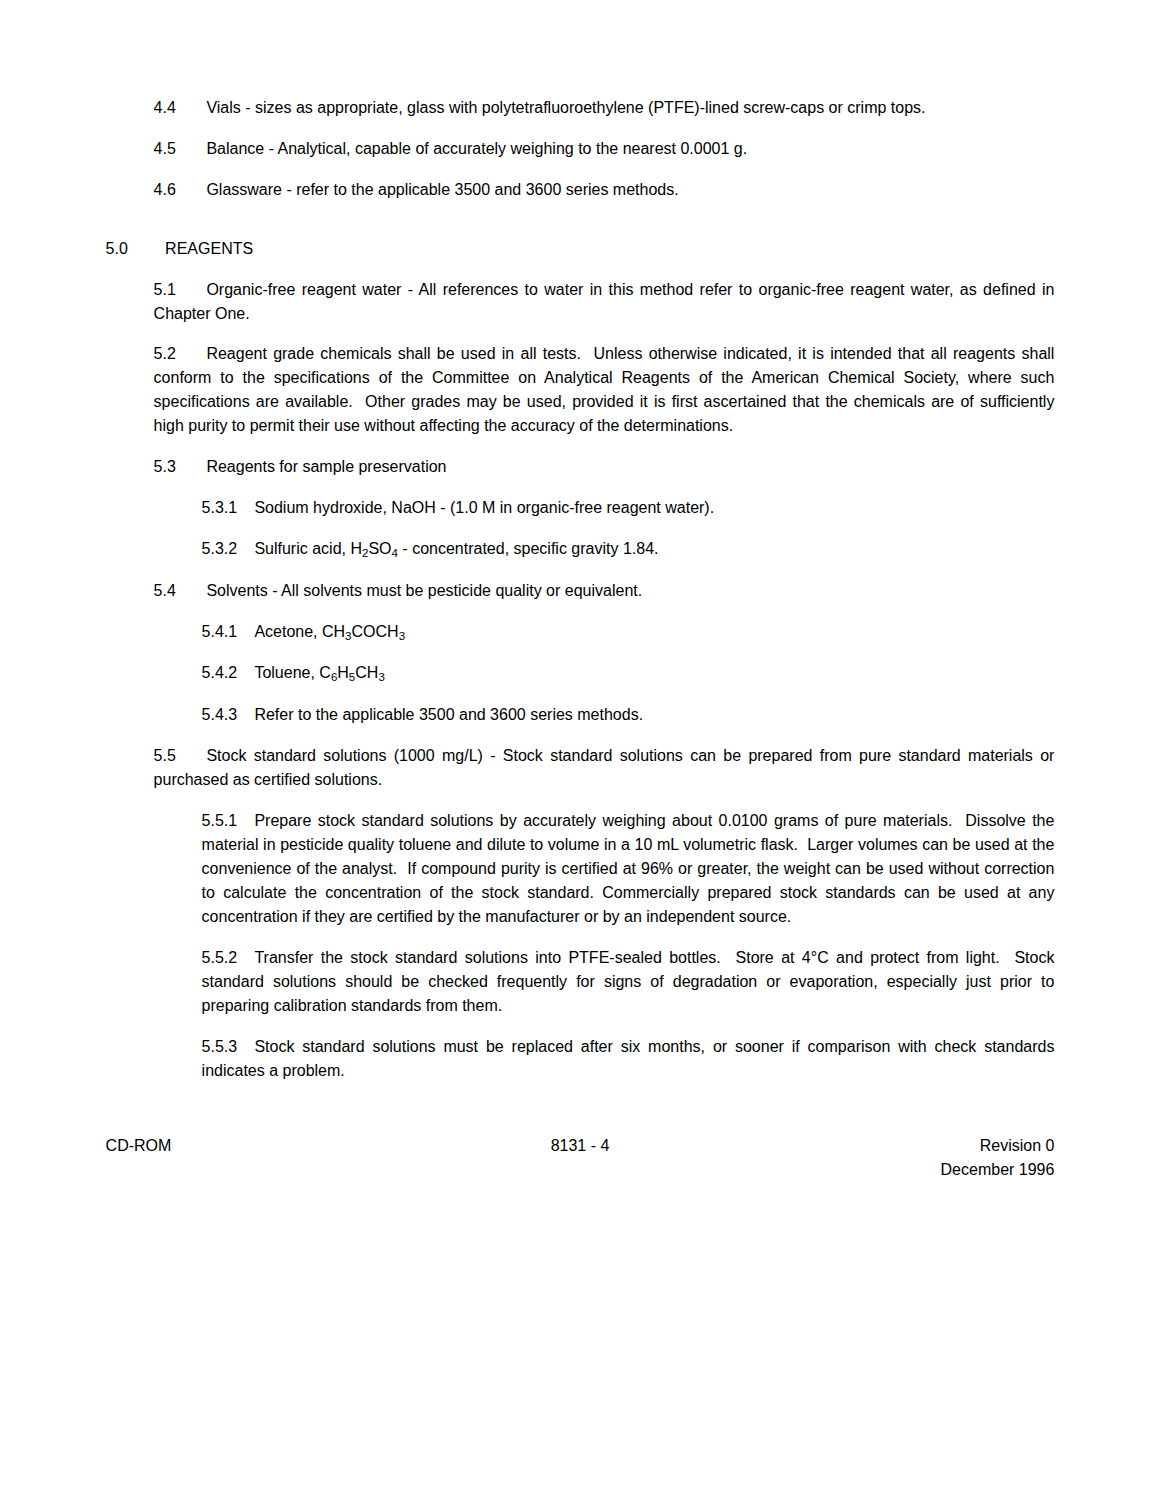4.4 Vials - sizes as appropriate, glass with polytetrafluoroethylene (PTFE)-lined screw-caps or crimp tops.
4.5 Balance - Analytical, capable of accurately weighing to the nearest 0.0001 g.
4.6 Glassware - refer to the applicable 3500 and 3600 series methods.
5.0 REAGENTS
5.1 Organic-free reagent water - All references to water in this method refer to organic-free reagent water, as defined in Chapter One.
5.2 Reagent grade chemicals shall be used in all tests. Unless otherwise indicated, it is intended that all reagents shall conform to the specifications of the Committee on Analytical Reagents of the American Chemical Society, where such specifications are available. Other grades may be used, provided it is first ascertained that the chemicals are of sufficiently high purity to permit their use without affecting the accuracy of the determinations.
5.3 Reagents for sample preservation
5.3.1 Sodium hydroxide, NaOH - (1.0 M in organic-free reagent water).
5.3.2 Sulfuric acid, H2SO4 - concentrated, specific gravity 1.84.
5.4 Solvents - All solvents must be pesticide quality or equivalent.
5.4.1 Acetone, CH3COCH3
5.4.2 Toluene, C6H5CH3
5.4.3 Refer to the applicable 3500 and 3600 series methods.
5.5 Stock standard solutions (1000 mg/L) - Stock standard solutions can be prepared from pure standard materials or purchased as certified solutions.
5.5.1 Prepare stock standard solutions by accurately weighing about 0.0100 grams of pure materials. Dissolve the material in pesticide quality toluene and dilute to volume in a 10 mL volumetric flask. Larger volumes can be used at the convenience of the analyst. If compound purity is certified at 96% or greater, the weight can be used without correction to calculate the concentration of the stock standard. Commercially prepared stock standards can be used at any concentration if they are certified by the manufacturer or by an independent source.
5.5.2 Transfer the stock standard solutions into PTFE-sealed bottles. Store at 4°C and protect from light. Stock standard solutions should be checked frequently for signs of degradation or evaporation, especially just prior to preparing calibration standards from them.
5.5.3 Stock standard solutions must be replaced after six months, or sooner if comparison with check standards indicates a problem.
| CD-ROM | 8131 - 4 | Revision 0 |
| | | December 1996 |